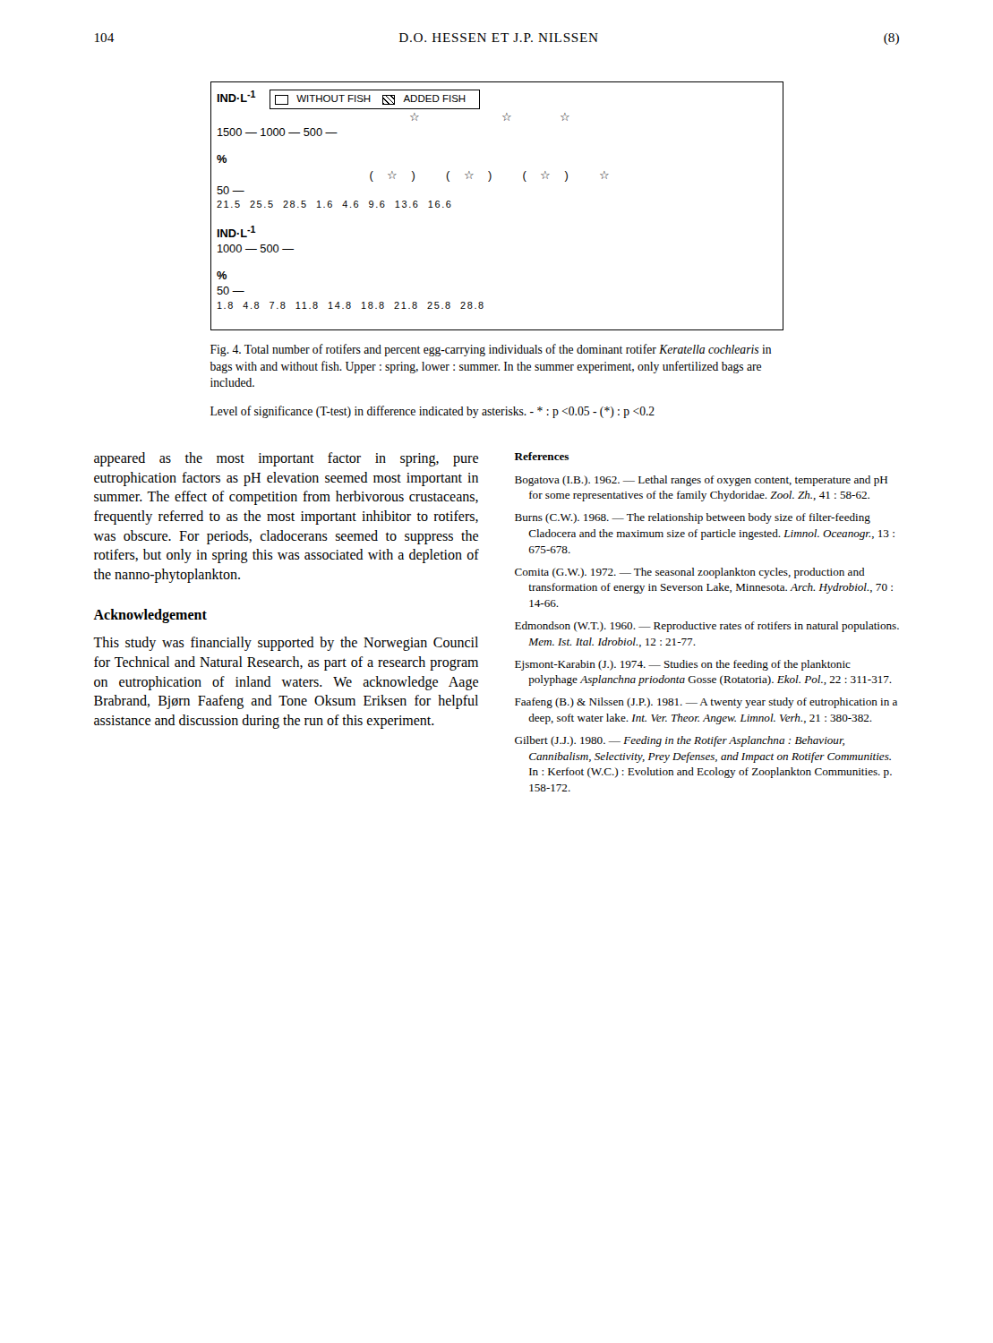104 D.O. HESSEN ET J.P. NILSSEN (8)
IND·L-1 WITHOUT FISH ADDED FISH
☆ ☆ ☆
1500 — 1000 — 500 —
%
(☆) (☆) (☆) ☆
50 —
21.5 25.5 28.5 1.6 4.6 9.6 13.6 16.6
IND·L-1
1000 — 500 —
%
50 —
1.8 4.8 7.8 11.8 14.8 18.8 21.8 25.8 28.8
Fig. 4. Total number of rotifers and percent egg-carrying individuals of the dominant rotifer Keratella cochlearis in bags with and without fish. Upper : spring, lower : summer. In the summer experiment, only unfertilized bags are included.
Level of significance (T-test) in difference indicated by asterisks. - * : p <0.05 - (*) : p <0.2
appeared as the most important factor in spring, pure eutrophication factors as pH elevation seemed most important in summer. The effect of competition from herbivorous crustaceans, frequently referred to as the most important inhibitor to rotifers, was obscure. For periods, cladocerans seemed to suppress the rotifers, but only in spring this was associated with a depletion of the nanno-phytoplankton.
Acknowledgement
This study was financially supported by the Norwegian Council for Technical and Natural Research, as part of a research program on eutrophication of inland waters. We acknowledge Aage Brabrand, Bjørn Faafeng and Tone Oksum Eriksen for helpful assistance and discussion during the run of this experiment.
References
Bogatova (I.B.). 1962. — Lethal ranges of oxygen content, temperature and pH for some representatives of the family Chydoridae. Zool. Zh., 41 : 58-62.
Burns (C.W.). 1968. — The relationship between body size of filter-feeding Cladocera and the maximum size of particle ingested. Limnol. Oceanogr., 13 : 675-678.
Comita (G.W.). 1972. — The seasonal zooplankton cycles, production and transformation of energy in Severson Lake, Minnesota. Arch. Hydrobiol., 70 : 14-66.
Edmondson (W.T.). 1960. — Reproductive rates of rotifers in natural populations. Mem. Ist. Ital. Idrobiol., 12 : 21-77.
Ejsmont-Karabin (J.). 1974. — Studies on the feeding of the planktonic polyphage Asplanchna priodonta Gosse (Rotatoria). Ekol. Pol., 22 : 311-317.
Faafeng (B.) & Nilssen (J.P.). 1981. — A twenty year study of eutrophication in a deep, soft water lake. Int. Ver. Theor. Angew. Limnol. Verh., 21 : 380-382.
Gilbert (J.J.). 1980. — Feeding in the Rotifer Asplanchna : Behaviour, Cannibalism, Selectivity, Prey Defenses, and Impact on Rotifer Communities. In : Kerfoot (W.C.) : Evolution and Ecology of Zooplankton Communities. p. 158-172.